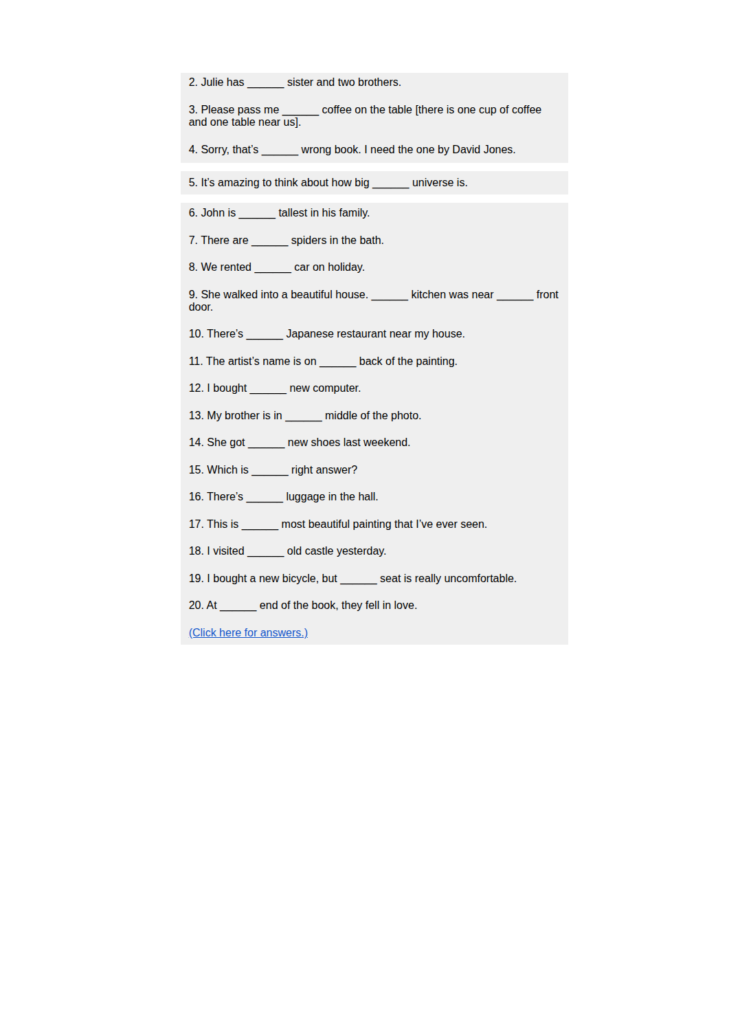2. Julie has ______ sister and two brothers.
3. Please pass me ______ coffee on the table [there is one cup of coffee and one table near us].
4. Sorry, that’s ______ wrong book. I need the one by David Jones.
5. It’s amazing to think about how big ______ universe is.
6. John is ______ tallest in his family.
7. There are ______ spiders in the bath.
8. We rented ______ car on holiday.
9. She walked into a beautiful house. ______ kitchen was near ______ front door.
10. There’s ______ Japanese restaurant near my house.
11. The artist’s name is on ______ back of the painting.
12. I bought ______ new computer.
13. My brother is in ______ middle of the photo.
14. She got ______ new shoes last weekend.
15. Which is ______ right answer?
16. There’s ______ luggage in the hall.
17. This is ______ most beautiful painting that I’ve ever seen.
18. I visited ______ old castle yesterday.
19. I bought a new bicycle, but ______ seat is really uncomfortable.
20. At ______ end of the book, they fell in love.
(Click here for answers.)